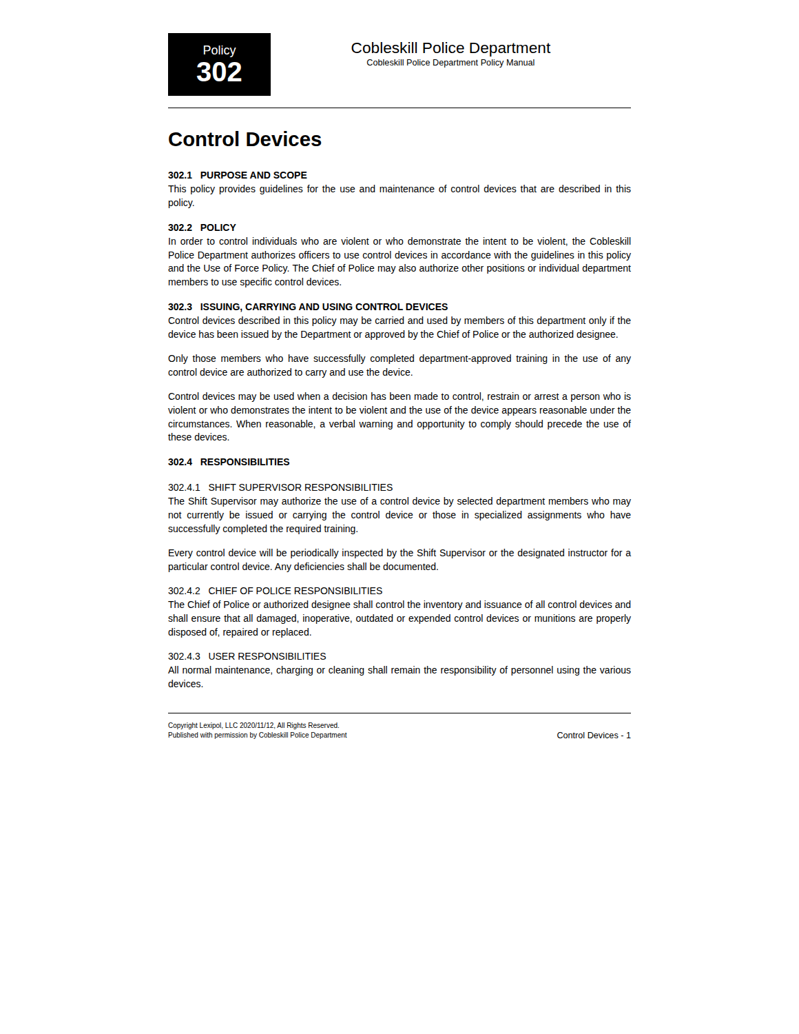Policy
302
Cobleskill Police Department
Cobleskill Police Department Policy Manual
Control Devices
302.1 PURPOSE AND SCOPE
This policy provides guidelines for the use and maintenance of control devices that are described in this policy.
302.2 POLICY
In order to control individuals who are violent or who demonstrate the intent to be violent, the Cobleskill Police Department authorizes officers to use control devices in accordance with the guidelines in this policy and the Use of Force Policy. The Chief of Police may also authorize other positions or individual department members to use specific control devices.
302.3 ISSUING, CARRYING AND USING CONTROL DEVICES
Control devices described in this policy may be carried and used by members of this department only if the device has been issued by the Department or approved by the Chief of Police or the authorized designee.
Only those members who have successfully completed department-approved training in the use of any control device are authorized to carry and use the device.
Control devices may be used when a decision has been made to control, restrain or arrest a person who is violent or who demonstrates the intent to be violent and the use of the device appears reasonable under the circumstances. When reasonable, a verbal warning and opportunity to comply should precede the use of these devices.
302.4 RESPONSIBILITIES
302.4.1 SHIFT SUPERVISOR RESPONSIBILITIES
The Shift Supervisor may authorize the use of a control device by selected department members who may not currently be issued or carrying the control device or those in specialized assignments who have successfully completed the required training.
Every control device will be periodically inspected by the Shift Supervisor or the designated instructor for a particular control device. Any deficiencies shall be documented.
302.4.2 CHIEF OF POLICE RESPONSIBILITIES
The Chief of Police or authorized designee shall control the inventory and issuance of all control devices and shall ensure that all damaged, inoperative, outdated or expended control devices or munitions are properly disposed of, repaired or replaced.
302.4.3 USER RESPONSIBILITIES
All normal maintenance, charging or cleaning shall remain the responsibility of personnel using the various devices.
Copyright Lexipol, LLC 2020/11/12, All Rights Reserved.
Published with permission by Cobleskill Police Department
Control Devices - 1